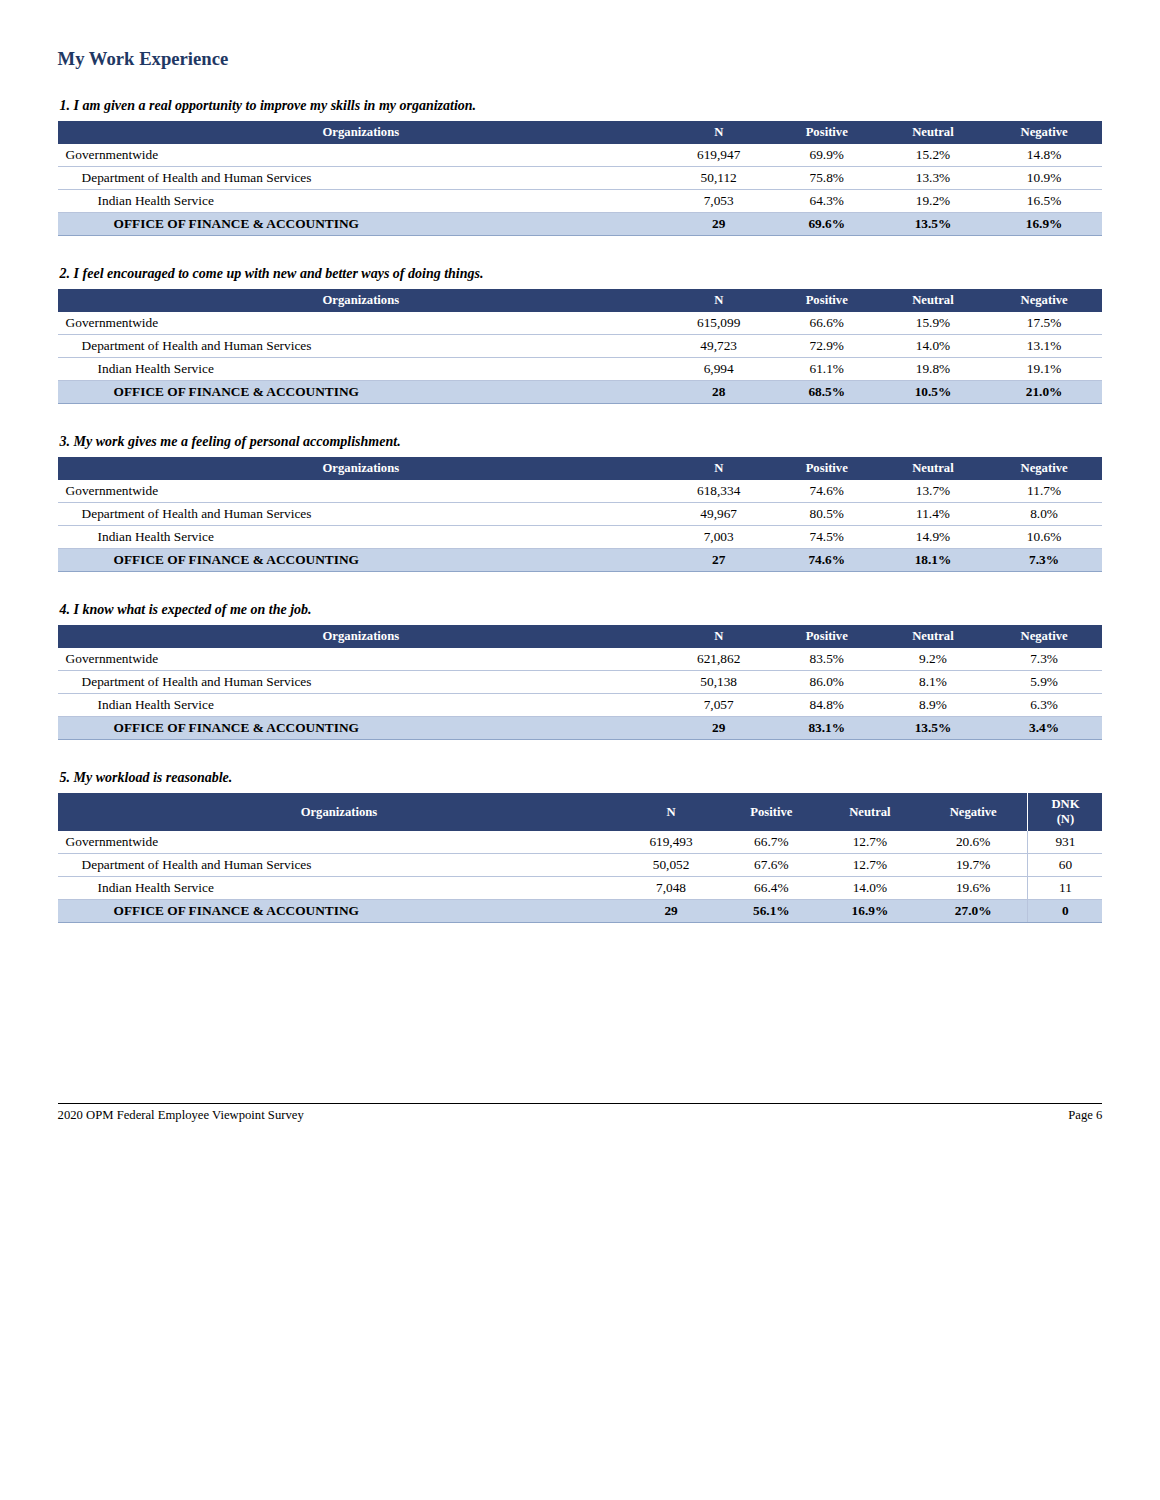My Work Experience
1. I am given a real opportunity to improve my skills in my organization.
| Organizations | N | Positive | Neutral | Negative |
| --- | --- | --- | --- | --- |
| Governmentwide | 619,947 | 69.9% | 15.2% | 14.8% |
| Department of Health and Human Services | 50,112 | 75.8% | 13.3% | 10.9% |
| Indian Health Service | 7,053 | 64.3% | 19.2% | 16.5% |
| OFFICE OF FINANCE & ACCOUNTING | 29 | 69.6% | 13.5% | 16.9% |
2. I feel encouraged to come up with new and better ways of doing things.
| Organizations | N | Positive | Neutral | Negative |
| --- | --- | --- | --- | --- |
| Governmentwide | 615,099 | 66.6% | 15.9% | 17.5% |
| Department of Health and Human Services | 49,723 | 72.9% | 14.0% | 13.1% |
| Indian Health Service | 6,994 | 61.1% | 19.8% | 19.1% |
| OFFICE OF FINANCE & ACCOUNTING | 28 | 68.5% | 10.5% | 21.0% |
3. My work gives me a feeling of personal accomplishment.
| Organizations | N | Positive | Neutral | Negative |
| --- | --- | --- | --- | --- |
| Governmentwide | 618,334 | 74.6% | 13.7% | 11.7% |
| Department of Health and Human Services | 49,967 | 80.5% | 11.4% | 8.0% |
| Indian Health Service | 7,003 | 74.5% | 14.9% | 10.6% |
| OFFICE OF FINANCE & ACCOUNTING | 27 | 74.6% | 18.1% | 7.3% |
4. I know what is expected of me on the job.
| Organizations | N | Positive | Neutral | Negative |
| --- | --- | --- | --- | --- |
| Governmentwide | 621,862 | 83.5% | 9.2% | 7.3% |
| Department of Health and Human Services | 50,138 | 86.0% | 8.1% | 5.9% |
| Indian Health Service | 7,057 | 84.8% | 8.9% | 6.3% |
| OFFICE OF FINANCE & ACCOUNTING | 29 | 83.1% | 13.5% | 3.4% |
5. My workload is reasonable.
| Organizations | N | Positive | Neutral | Negative | DNK (N) |
| --- | --- | --- | --- | --- | --- |
| Governmentwide | 619,493 | 66.7% | 12.7% | 20.6% | 931 |
| Department of Health and Human Services | 50,052 | 67.6% | 12.7% | 19.7% | 60 |
| Indian Health Service | 7,048 | 66.4% | 14.0% | 19.6% | 11 |
| OFFICE OF FINANCE & ACCOUNTING | 29 | 56.1% | 16.9% | 27.0% | 0 |
2020 OPM Federal Employee Viewpoint Survey
Page 6